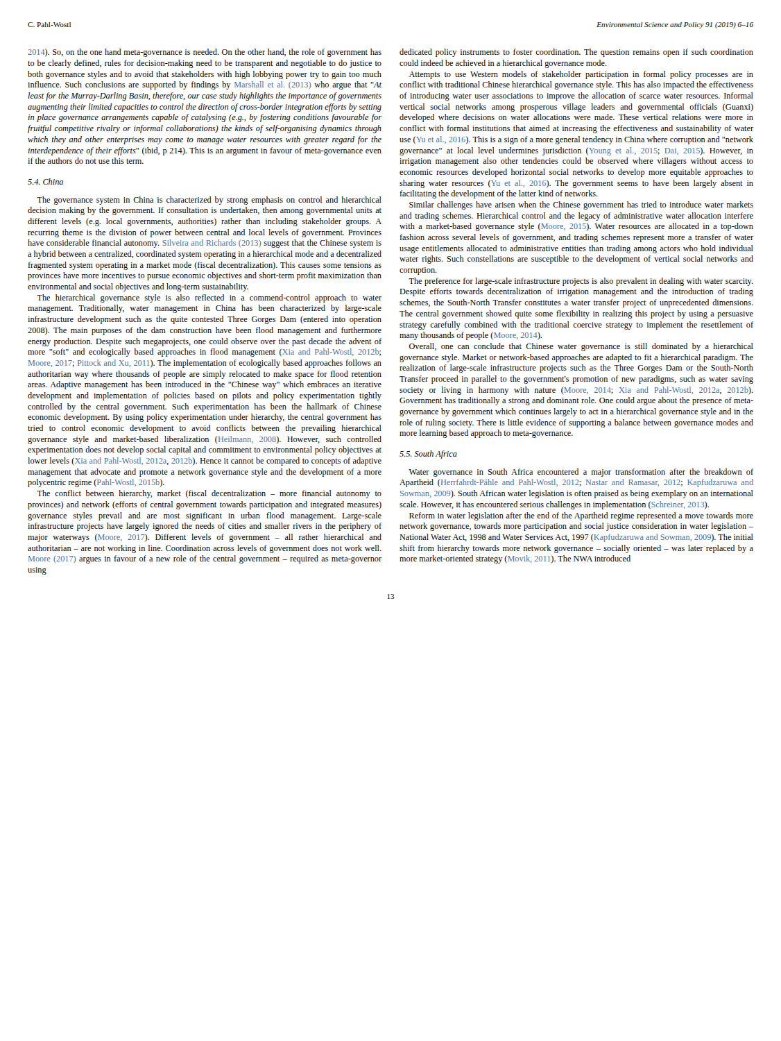C. Pahl-Wostl
Environmental Science and Policy 91 (2019) 6–16
2014). So, on the one hand meta-governance is needed. On the other hand, the role of government has to be clearly defined, rules for decision-making need to be transparent and negotiable to do justice to both governance styles and to avoid that stakeholders with high lobbying power try to gain too much influence. Such conclusions are supported by findings by Marshall et al. (2013) who argue that "At least for the Murray-Darling Basin, therefore, our case study highlights the importance of governments augmenting their limited capacities to control the direction of cross-border integration efforts by setting in place governance arrangements capable of catalysing (e.g., by fostering conditions favourable for fruitful competitive rivalry or informal collaborations) the kinds of self-organising dynamics through which they and other enterprises may come to manage water resources with greater regard for the interdependence of their efforts" (ibid, p 214). This is an argument in favour of meta-governance even if the authors do not use this term.
5.4. China
The governance system in China is characterized by strong emphasis on control and hierarchical decision making by the government. If consultation is undertaken, then among governmental units at different levels (e.g. local governments, authorities) rather than including stakeholder groups. A recurring theme is the division of power between central and local levels of government. Provinces have considerable financial autonomy. Silveira and Richards (2013) suggest that the Chinese system is a hybrid between a centralized, coordinated system operating in a hierarchical mode and a decentralized fragmented system operating in a market mode (fiscal decentralization). This causes some tensions as provinces have more incentives to pursue economic objectives and short-term profit maximization than environmental and social objectives and long-term sustainability.
The hierarchical governance style is also reflected in a commend-control approach to water management. Traditionally, water management in China has been characterized by large-scale infrastructure development such as the quite contested Three Gorges Dam (entered into operation 2008). The main purposes of the dam construction have been flood management and furthermore energy production. Despite such megaprojects, one could observe over the past decade the advent of more "soft" and ecologically based approaches in flood management (Xia and Pahl-Wostl, 2012b; Moore, 2017; Pittock and Xu, 2011). The implementation of ecologically based approaches follows an authoritarian way where thousands of people are simply relocated to make space for flood retention areas. Adaptive management has been introduced in the "Chinese way" which embraces an iterative development and implementation of policies based on pilots and policy experimentation tightly controlled by the central government. Such experimentation has been the hallmark of Chinese economic development. By using policy experimentation under hierarchy, the central government has tried to control economic development to avoid conflicts between the prevailing hierarchical governance style and market-based liberalization (Heilmann, 2008). However, such controlled experimentation does not develop social capital and commitment to environmental policy objectives at lower levels (Xia and Pahl-Wostl, 2012a, 2012b). Hence it cannot be compared to concepts of adaptive management that advocate and promote a network governance style and the development of a more polycentric regime (Pahl-Wostl, 2015b).
The conflict between hierarchy, market (fiscal decentralization – more financial autonomy to provinces) and network (efforts of central government towards participation and integrated measures) governance styles prevail and are most significant in urban flood management. Large-scale infrastructure projects have largely ignored the needs of cities and smaller rivers in the periphery of major waterways (Moore, 2017). Different levels of government – all rather hierarchical and authoritarian – are not working in line. Coordination across levels of government does not work well. Moore (2017) argues in favour of a new role of the central government – required as meta-governor using
dedicated policy instruments to foster coordination. The question remains open if such coordination could indeed be achieved in a hierarchical governance mode.
Attempts to use Western models of stakeholder participation in formal policy processes are in conflict with traditional Chinese hierarchical governance style. This has also impacted the effectiveness of introducing water user associations to improve the allocation of scarce water resources. Informal vertical social networks among prosperous village leaders and governmental officials (Guanxi) developed where decisions on water allocations were made. These vertical relations were more in conflict with formal institutions that aimed at increasing the effectiveness and sustainability of water use (Yu et al., 2016). This is a sign of a more general tendency in China where corruption and "network governance" at local level undermines jurisdiction (Young et al., 2015; Dai, 2015). However, in irrigation management also other tendencies could be observed where villagers without access to economic resources developed horizontal social networks to develop more equitable approaches to sharing water resources (Yu et al., 2016). The government seems to have been largely absent in facilitating the development of the latter kind of networks.
Similar challenges have arisen when the Chinese government has tried to introduce water markets and trading schemes. Hierarchical control and the legacy of administrative water allocation interfere with a market-based governance style (Moore, 2015). Water resources are allocated in a top-down fashion across several levels of government, and trading schemes represent more a transfer of water usage entitlements allocated to administrative entities than trading among actors who hold individual water rights. Such constellations are susceptible to the development of vertical social networks and corruption.
The preference for large-scale infrastructure projects is also prevalent in dealing with water scarcity. Despite efforts towards decentralization of irrigation management and the introduction of trading schemes, the South-North Transfer constitutes a water transfer project of unprecedented dimensions. The central government showed quite some flexibility in realizing this project by using a persuasive strategy carefully combined with the traditional coercive strategy to implement the resettlement of many thousands of people (Moore, 2014).
Overall, one can conclude that Chinese water governance is still dominated by a hierarchical governance style. Market or network-based approaches are adapted to fit a hierarchical paradigm. The realization of large-scale infrastructure projects such as the Three Gorges Dam or the South-North Transfer proceed in parallel to the government's promotion of new paradigms, such as water saving society or living in harmony with nature (Moore, 2014; Xia and Pahl-Wostl, 2012a, 2012b). Government has traditionally a strong and dominant role. One could argue about the presence of meta-governance by government which continues largely to act in a hierarchical governance style and in the role of ruling society. There is little evidence of supporting a balance between governance modes and more learning based approach to meta-governance.
5.5. South Africa
Water governance in South Africa encountered a major transformation after the breakdown of Apartheid (Herrfahrdt-Pähle and Pahl-Wostl, 2012; Nastar and Ramasar, 2012; Kapfudzaruwa and Sowman, 2009). South African water legislation is often praised as being exemplary on an international scale. However, it has encountered serious challenges in implementation (Schreiner, 2013).
Reform in water legislation after the end of the Apartheid regime represented a move towards more network governance, towards more participation and social justice consideration in water legislation – National Water Act, 1998 and Water Services Act, 1997 (Kapfudzaruwa and Sowman, 2009). The initial shift from hierarchy towards more network governance – socially oriented – was later replaced by a more market-oriented strategy (Movik, 2011). The NWA introduced
13